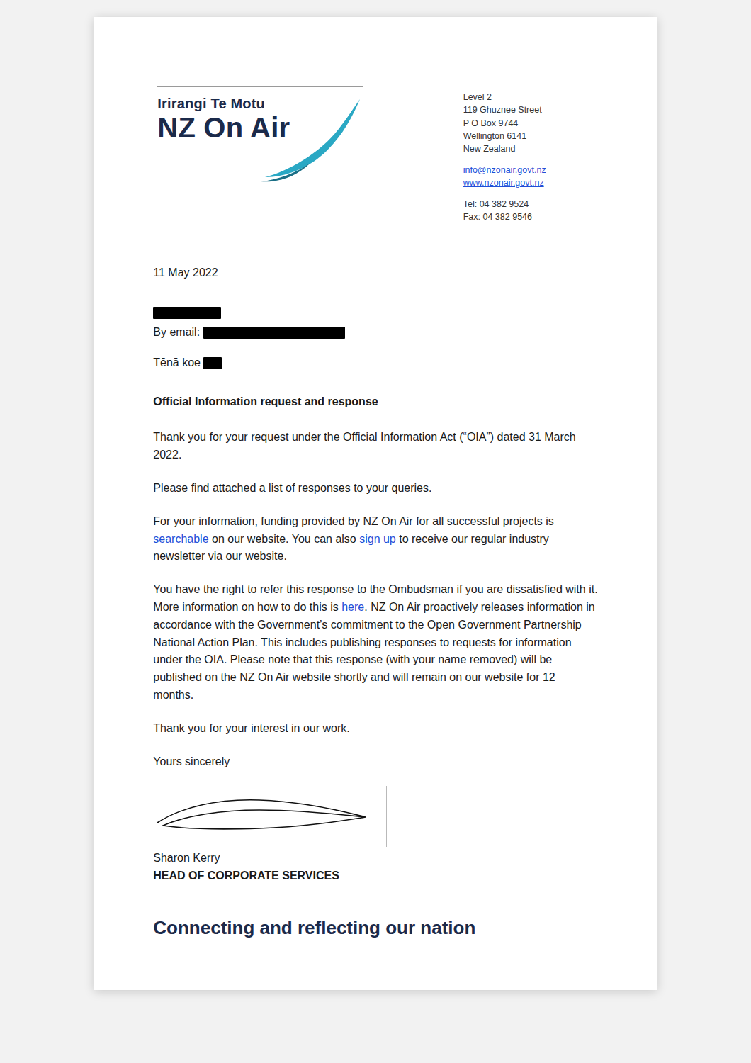Irirangi Te Motu NZ On Air
Level 2
119 Ghuznee Street
P O Box 9744
Wellington 6141
New Zealand
info@nzonair.govt.nz
www.nzonair.govt.nz
Tel: 04 382 9524
Fax: 04 382 9546
11 May 2022
By email:
Tēnā koe
Official Information request and response
Thank you for your request under the Official Information Act (“OIA”) dated 31 March 2022.
Please find attached a list of responses to your queries.
For your information, funding provided by NZ On Air for all successful projects is searchable on our website. You can also sign up to receive our regular industry newsletter via our website.
You have the right to refer this response to the Ombudsman if you are dissatisfied with it. More information on how to do this is here. NZ On Air proactively releases information in accordance with the Government’s commitment to the Open Government Partnership National Action Plan. This includes publishing responses to requests for information under the OIA. Please note that this response (with your name removed) will be published on the NZ On Air website shortly and will remain on our website for 12 months.
Thank you for your interest in our work.
Yours sincerely
Sharon Kerry
HEAD OF CORPORATE SERVICES
Connecting and reflecting our nation